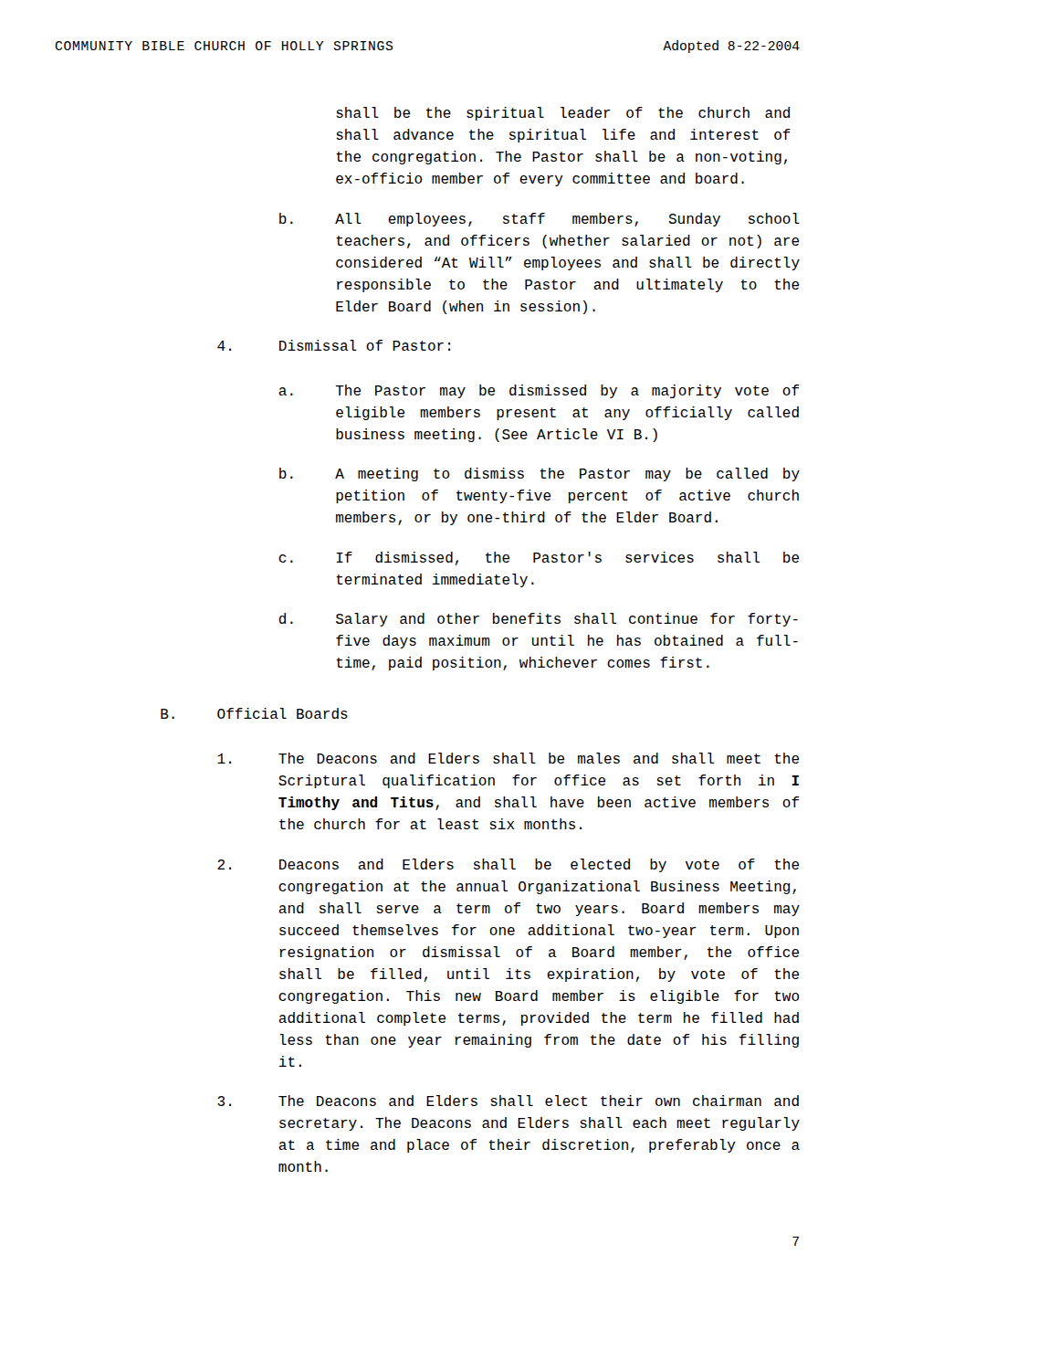COMMUNITY BIBLE CHURCH OF HOLLY SPRINGS Adopted 8-22-2004
shall be the spiritual leader of the church and shall advance the spiritual life and interest of the congregation. The Pastor shall be a non-voting, ex-officio member of every committee and board.
b. All employees, staff members, Sunday school teachers, and officers (whether salaried or not) are considered “At Will” employees and shall be directly responsible to the Pastor and ultimately to the Elder Board (when in session).
4. Dismissal of Pastor:
a. The Pastor may be dismissed by a majority vote of eligible members present at any officially called business meeting. (See Article VI B.)
b. A meeting to dismiss the Pastor may be called by petition of twenty-five percent of active church members, or by one-third of the Elder Board.
c. If dismissed, the Pastor's services shall be terminated immediately.
d. Salary and other benefits shall continue for forty-five days maximum or until he has obtained a full-time, paid position, whichever comes first.
B. Official Boards
1. The Deacons and Elders shall be males and shall meet the Scriptural qualification for office as set forth in I Timothy and Titus, and shall have been active members of the church for at least six months.
2. Deacons and Elders shall be elected by vote of the congregation at the annual Organizational Business Meeting, and shall serve a term of two years. Board members may succeed themselves for one additional two-year term. Upon resignation or dismissal of a Board member, the office shall be filled, until its expiration, by vote of the congregation. This new Board member is eligible for two additional complete terms, provided the term he filled had less than one year remaining from the date of his filling it.
3. The Deacons and Elders shall elect their own chairman and secretary. The Deacons and Elders shall each meet regularly at a time and place of their discretion, preferably once a month.
7